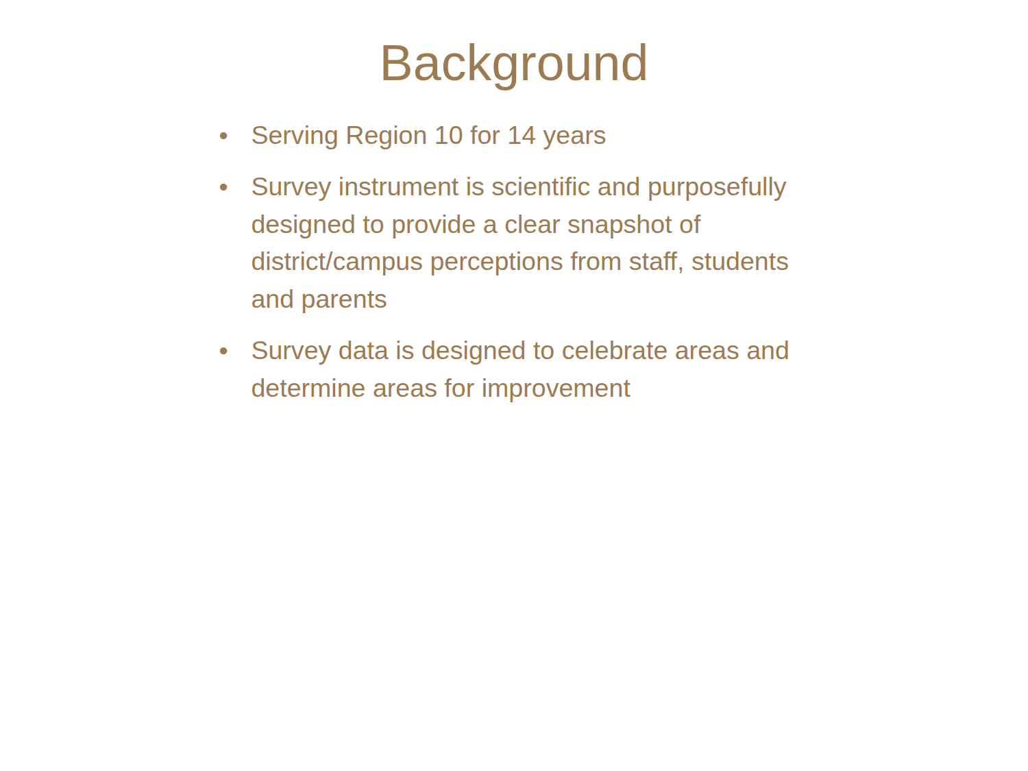Background
Serving Region 10 for 14 years
Survey instrument is scientific and purposefully designed to provide a clear snapshot of district/campus perceptions from staff, students and parents
Survey data is designed to celebrate areas and determine areas for improvement